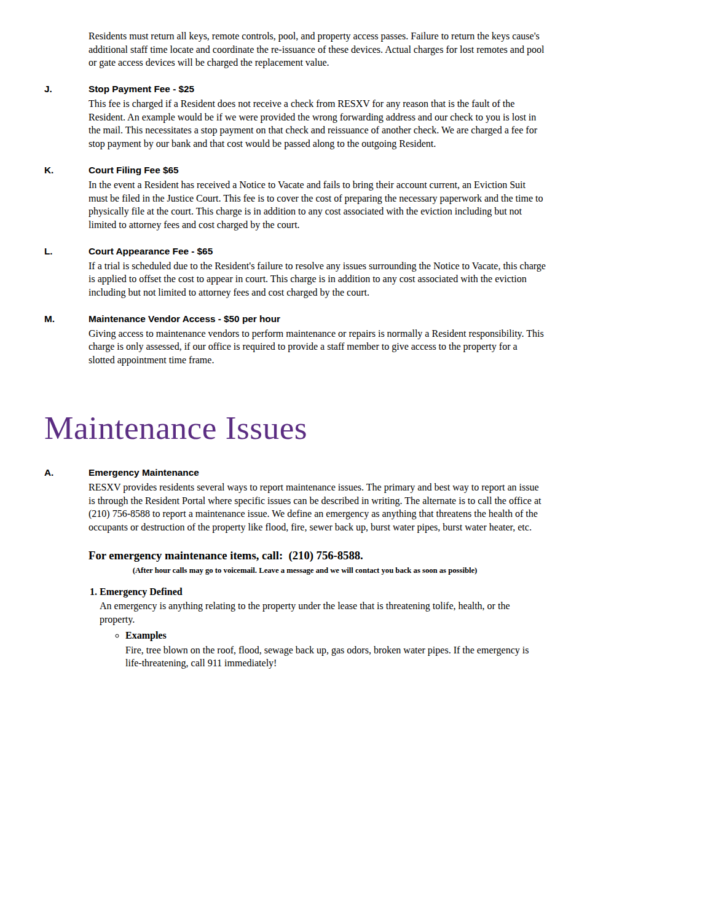Residents must return all keys, remote controls, pool, and property access passes. Failure to return the keys cause's additional staff time locate and coordinate the re-issuance of these devices. Actual charges for lost remotes and pool or gate access devices will be charged the replacement value.
J. Stop Payment Fee - $25
This fee is charged if a Resident does not receive a check from RESXV for any reason that is the fault of the Resident. An example would be if we were provided the wrong forwarding address and our check to you is lost in the mail. This necessitates a stop payment on that check and reissuance of another check. We are charged a fee for stop payment by our bank and that cost would be passed along to the outgoing Resident.
K. Court Filing Fee $65
In the event a Resident has received a Notice to Vacate and fails to bring their account current, an Eviction Suit must be filed in the Justice Court. This fee is to cover the cost of preparing the necessary paperwork and the time to physically file at the court. This charge is in addition to any cost associated with the eviction including but not limited to attorney fees and cost charged by the court.
L. Court Appearance Fee - $65
If a trial is scheduled due to the Resident's failure to resolve any issues surrounding the Notice to Vacate, this charge is applied to offset the cost to appear in court. This charge is in addition to any cost associated with the eviction including but not limited to attorney fees and cost charged by the court.
M. Maintenance Vendor Access - $50 per hour
Giving access to maintenance vendors to perform maintenance or repairs is normally a Resident responsibility. This charge is only assessed, if our office is required to provide a staff member to give access to the property for a slotted appointment time frame.
Maintenance Issues
A. Emergency Maintenance
RESXV provides residents several ways to report maintenance issues. The primary and best way to report an issue is through the Resident Portal where specific issues can be described in writing. The alternate is to call the office at (210) 756-8588 to report a maintenance issue. We define an emergency as anything that threatens the health of the occupants or destruction of the property like flood, fire, sewer back up, burst water pipes, burst water heater, etc.
For emergency maintenance items, call: (210) 756-8588.
(After hour calls may go to voicemail. Leave a message and we will contact you back as soon as possible)
Emergency Defined An emergency is anything relating to the property under the lease that is threatening tolife, health, or the property.
Examples Fire, tree blown on the roof, flood, sewage back up, gas odors, broken water pipes. If the emergency is life-threatening, call 911 immediately!